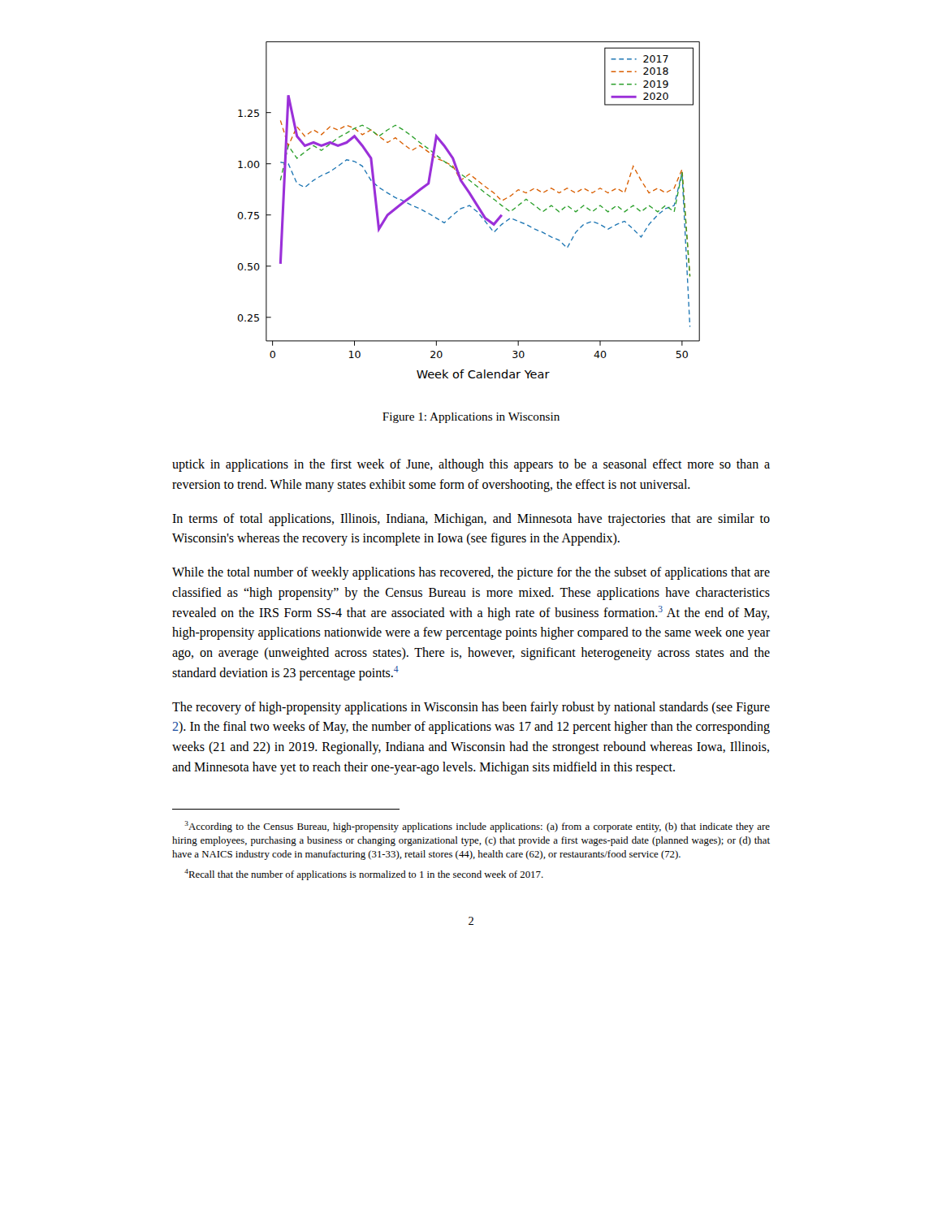0.25 0.50 0.75 1.00 1.25 0 10 20 30 40 50 Week of Calendar Year 2017 2018 2019 2020
Figure 1: Applications in Wisconsin
uptick in applications in the first week of June, although this appears to be a seasonal effect more so than a reversion to trend. While many states exhibit some form of overshooting, the effect is not universal.
In terms of total applications, Illinois, Indiana, Michigan, and Minnesota have trajectories that are similar to Wisconsin's whereas the recovery is incomplete in Iowa (see figures in the Appendix).
While the total number of weekly applications has recovered, the picture for the the subset of applications that are classified as “high propensity” by the Census Bureau is more mixed. These applications have characteristics revealed on the IRS Form SS-4 that are associated with a high rate of business formation.3 At the end of May, high-propensity applications nationwide were a few percentage points higher compared to the same week one year ago, on average (unweighted across states). There is, however, significant heterogeneity across states and the standard deviation is 23 percentage points.4
The recovery of high-propensity applications in Wisconsin has been fairly robust by national standards (see Figure 2). In the final two weeks of May, the number of applications was 17 and 12 percent higher than the corresponding weeks (21 and 22) in 2019. Regionally, Indiana and Wisconsin had the strongest rebound whereas Iowa, Illinois, and Minnesota have yet to reach their one-year-ago levels. Michigan sits midfield in this respect.
3According to the Census Bureau, high-propensity applications include applications: (a) from a corporate entity, (b) that indicate they are hiring employees, purchasing a business or changing organizational type, (c) that provide a first wages-paid date (planned wages); or (d) that have a NAICS industry code in manufacturing (31-33), retail stores (44), health care (62), or restaurants/food service (72).
4Recall that the number of applications is normalized to 1 in the second week of 2017.
2